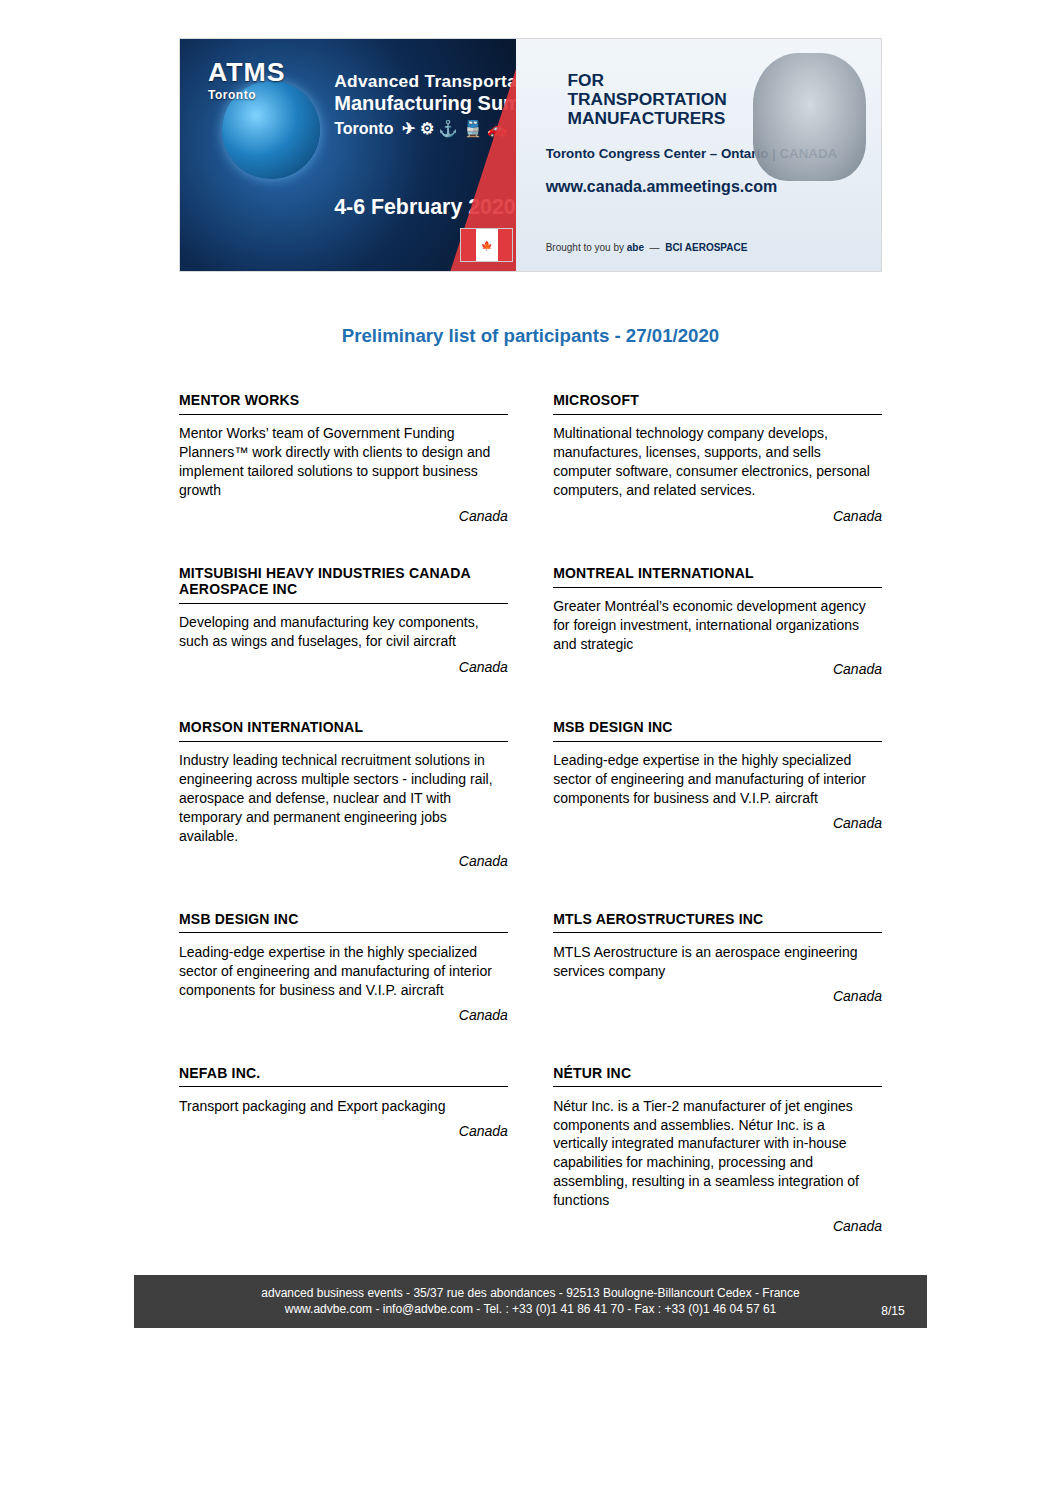ATMSToronto
Advanced Transportation
Manufacturing Summit
Toronto ✈ ⚙ ⚓ 🚆 🚗
4-6 February 2020
PREMIER
MARKETPLACE
FOR
TRANSPORTATION
MANUFACTURERS
Toronto Congress Center – Ontario | CANADA
www.canada.ammeetings.com
Brought to you by abe — BCI AEROSPACE
🍁
Preliminary list of participants - 27/01/2020
MENTOR WORKS
Mentor Works’ team of Government Funding Planners™ work directly with clients to design and implement tailored solutions to support business growth
Canada
MICROSOFT
Multinational technology company develops, manufactures, licenses, supports, and sells computer software, consumer electronics, personal computers, and related services.
Canada
MITSUBISHI HEAVY INDUSTRIES CANADA AEROSPACE INC
Developing and manufacturing key components, such as wings and fuselages, for civil aircraft
Canada
MONTREAL INTERNATIONAL
Greater Montréal’s economic development agency for foreign investment, international organizations and strategic
Canada
MORSON INTERNATIONAL
Industry leading technical recruitment solutions in engineering across multiple sectors - including rail, aerospace and defense, nuclear and IT with temporary and permanent engineering jobs available.
Canada
MSB DESIGN INC
Leading-edge expertise in the highly specialized sector of engineering and manufacturing of interior components for business and V.I.P. aircraft
Canada
MSB DESIGN INC
Leading-edge expertise in the highly specialized sector of engineering and manufacturing of interior components for business and V.I.P. aircraft
Canada
MTLS AEROSTRUCTURES INC
MTLS Aerostructure is an aerospace engineering services company
Canada
NEFAB INC.
Transport packaging and Export packaging
Canada
NÉTUR INC
Nétur Inc. is a Tier-2 manufacturer of jet engines components and assemblies. Nétur Inc. is a vertically integrated manufacturer with in-house capabilities for machining, processing and assembling, resulting in a seamless integration of functions
Canada
advanced business events - 35/37 rue des abondances - 92513 Boulogne-Billancourt Cedex - France
www.advbe.com - info@advbe.com - Tel. : +33 (0)1 41 86 41 70 - Fax : +33 (0)1 46 04 57 61
8/15